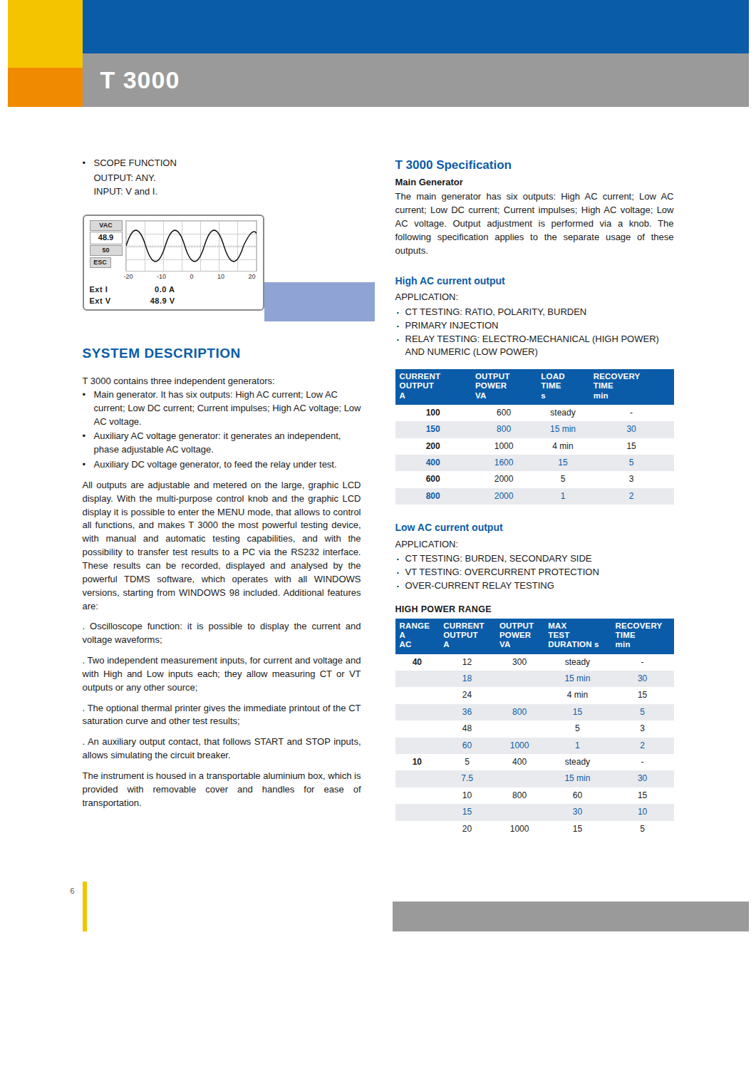T 3000
SCOPE FUNCTION
OUTPUT: ANY.
INPUT: V and I.
VAC
48.9
50
ESC
-20-1001020
Ext I 0.0 A
Ext V 48.9 V
SYSTEM DESCRIPTION
T 3000 contains three independent generators:
Main generator. It has six outputs: High AC current; Low AC current; Low DC current; Current impulses; High AC voltage; Low AC voltage.
Auxiliary AC voltage generator: it generates an independent, phase adjustable AC voltage.
Auxiliary DC voltage generator, to feed the relay under test.
All outputs are adjustable and metered on the large, graphic LCD display. With the multi-purpose control knob and the graphic LCD display it is possible to enter the MENU mode, that allows to control all functions, and makes T 3000 the most powerful testing device, with manual and automatic testing capabilities, and with the possibility to transfer test results to a PC via the RS232 interface. These results can be recorded, displayed and analysed by the powerful TDMS software, which operates with all WINDOWS versions, starting from WINDOWS 98 included. Additional features are:
. Oscilloscope function: it is possible to display the current and voltage waveforms;
. Two independent measurement inputs, for current and voltage and with High and Low inputs each; they allow measuring CT or VT outputs or any other source;
. The optional thermal printer gives the immediate printout of the CT saturation curve and other test results;
. An auxiliary output contact, that follows START and STOP inputs, allows simulating the circuit breaker.
The instrument is housed in a transportable aluminium box, which is provided with removable cover and handles for ease of transportation.
T 3000 Specification
Main Generator
The main generator has six outputs: High AC current; Low AC current; Low DC current; Current impulses; High AC voltage; Low AC voltage. Output adjustment is performed via a knob. The following specification applies to the separate usage of these outputs.
High AC current output
APPLICATION:
CT TESTING: RATIO, POLARITY, BURDEN
PRIMARY INJECTION
RELAY TESTING: ELECTRO-MECHANICAL (HIGH POWER)
AND NUMERIC (LOW POWER)
| CURRENT OUTPUT A | OUTPUT POWER VA | LOAD TIME s | RECOVERY TIME min |
| --- | --- | --- | --- |
| 100 | 600 | steady | - |
| 150 | 800 | 15 min | 30 |
| 200 | 1000 | 4 min | 15 |
| 400 | 1600 | 15 | 5 |
| 600 | 2000 | 5 | 3 |
| 800 | 2000 | 1 | 2 |
Low AC current output
APPLICATION:
CT TESTING: BURDEN, SECONDARY SIDE
VT TESTING: OVERCURRENT PROTECTION
OVER-CURRENT RELAY TESTING
HIGH POWER RANGE
| RANGE A AC | CURRENT OUTPUT A | OUTPUT POWER VA | MAX TEST DURATION s | RECOVERY TIME min |
| --- | --- | --- | --- | --- |
| 40 | 12 | 300 | steady | - |
| | 18 | | 15 min | 30 |
| | 24 | | 4 min | 15 |
| | 36 | 800 | 15 | 5 |
| | 48 | | 5 | 3 |
| | 60 | 1000 | 1 | 2 |
| 10 | 5 | 400 | steady | - |
| | 7.5 | | 15 min | 30 |
| | 10 | 800 | 60 | 15 |
| | 15 | | 30 | 10 |
| | 20 | 1000 | 15 | 5 |
6